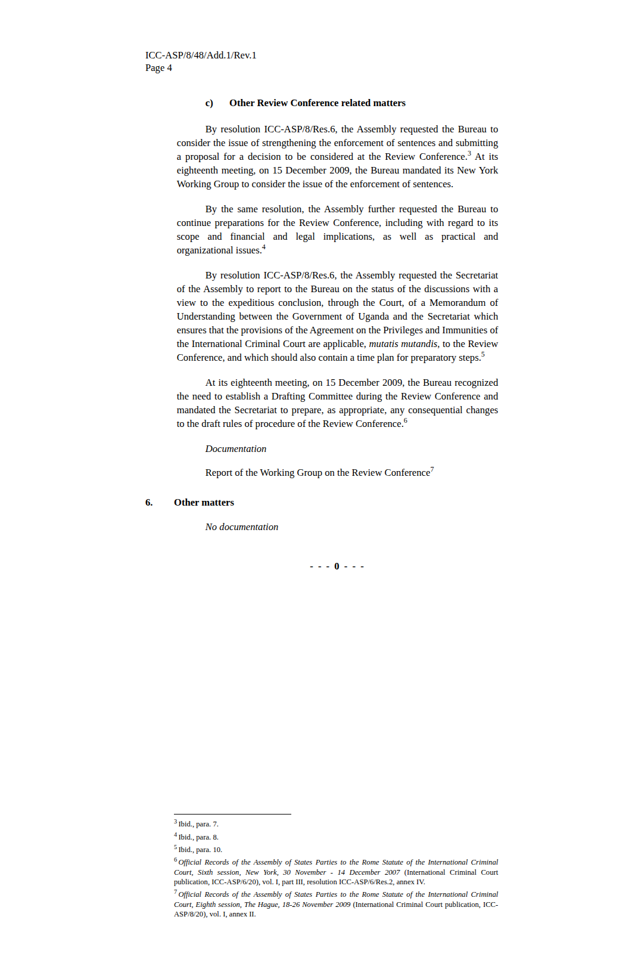ICC-ASP/8/48/Add.1/Rev.1
Page 4
c) Other Review Conference related matters
By resolution ICC-ASP/8/Res.6, the Assembly requested the Bureau to consider the issue of strengthening the enforcement of sentences and submitting a proposal for a decision to be considered at the Review Conference.3 At its eighteenth meeting, on 15 December 2009, the Bureau mandated its New York Working Group to consider the issue of the enforcement of sentences.
By the same resolution, the Assembly further requested the Bureau to continue preparations for the Review Conference, including with regard to its scope and financial and legal implications, as well as practical and organizational issues.4
By resolution ICC-ASP/8/Res.6, the Assembly requested the Secretariat of the Assembly to report to the Bureau on the status of the discussions with a view to the expeditious conclusion, through the Court, of a Memorandum of Understanding between the Government of Uganda and the Secretariat which ensures that the provisions of the Agreement on the Privileges and Immunities of the International Criminal Court are applicable, mutatis mutandis, to the Review Conference, and which should also contain a time plan for preparatory steps.5
At its eighteenth meeting, on 15 December 2009, the Bureau recognized the need to establish a Drafting Committee during the Review Conference and mandated the Secretariat to prepare, as appropriate, any consequential changes to the draft rules of procedure of the Review Conference.6
Documentation
Report of the Working Group on the Review Conference7
6. Other matters
No documentation
- - - 0 - - -
3 Ibid., para. 7.
4 Ibid., para. 8.
5 Ibid., para. 10.
6 Official Records of the Assembly of States Parties to the Rome Statute of the International Criminal Court, Sixth session, New York, 30 November - 14 December 2007 (International Criminal Court publication, ICC-ASP/6/20), vol. I, part III, resolution ICC-ASP/6/Res.2, annex IV.
7 Official Records of the Assembly of States Parties to the Rome Statute of the International Criminal Court, Eighth session, The Hague, 18-26 November 2009 (International Criminal Court publication, ICC-ASP/8/20), vol. I, annex II.